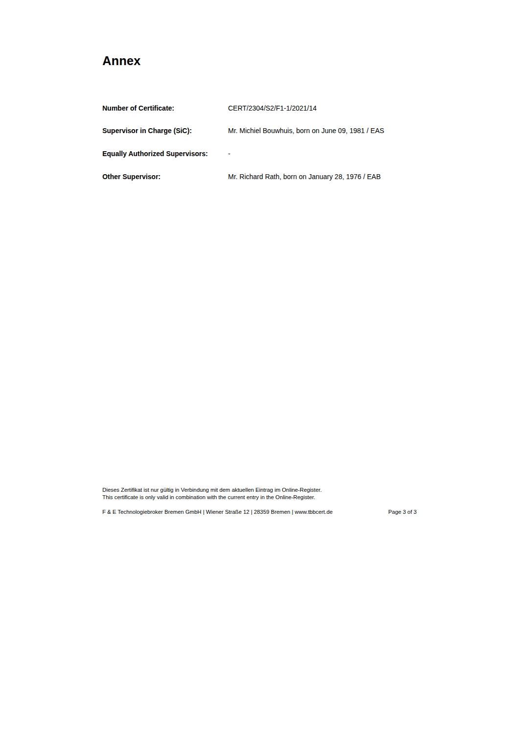Annex
| Number of Certificate: | CERT/2304/S2/F1-1/2021/14 |
| Supervisor in Charge (SiC): | Mr. Michiel Bouwhuis, born on June 09, 1981 / EAS |
| Equally Authorized Supervisors: | - |
| Other Supervisor: | Mr. Richard Rath, born on January 28, 1976 / EAB |
Dieses Zertifikat ist nur gültig in Verbindung mit dem aktuellen Eintrag im Online-Register.
This certificate is only valid in combination with the current entry in the Online-Register.
F & E Technologiebroker Bremen GmbH | Wiener Straße 12 | 28359 Bremen | www.tbbcert.de
Page 3 of 3